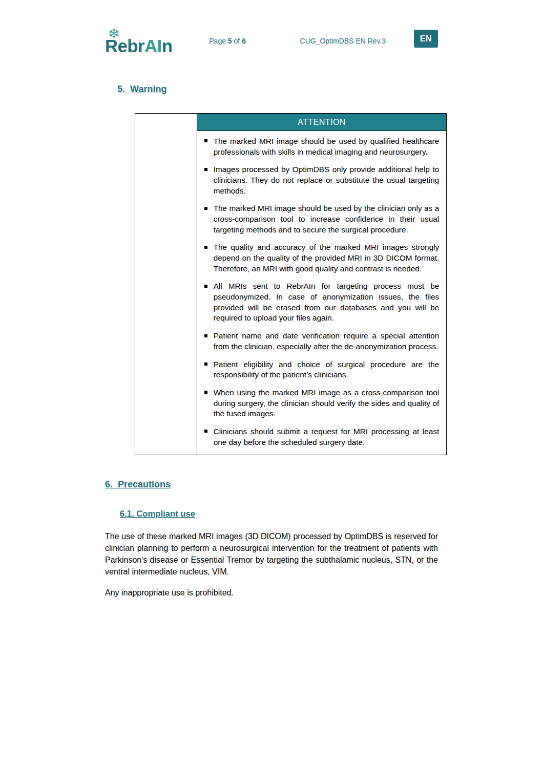❄ RebrAIn
Page 5 of 6 CUG_OptimDBS EN Rev.3
EN
5. Warning
| | ATTENTION |
| The marked MRI image should be used by qualified healthcare professionals with skills in medical imaging and neurosurgery. Images processed by OptimDBS only provide additional help to clinicians. They do not replace or substitute the usual targeting methods. The marked MRI image should be used by the clinician only as a cross-comparison tool to increase confidence in their usual targeting methods and to secure the surgical procedure. The quality and accuracy of the marked MRI images strongly depend on the quality of the provided MRI in 3D DICOM format. Therefore, an MRI with good quality and contrast is needed. All MRIs sent to RebrAIn for targeting process must be pseudonymized. In case of anonymization issues, the files provided will be erased from our databases and you will be required to upload your files again. Patient name and date verification require a special attention from the clinician, especially after the de-anonymization process. Patient eligibility and choice of surgical procedure are the responsibility of the patient’s clinicians. When using the marked MRI image as a cross-comparison tool during surgery, the clinician should verify the sides and quality of the fused images. Clinicians should submit a request for MRI processing at least one day before the scheduled surgery date. |
6. Precautions
6.1. Compliant use
The use of these marked MRI images (3D DICOM) processed by OptimDBS is reserved for clinician planning to perform a neurosurgical intervention for the treatment of patients with Parkinson's disease or Essential Tremor by targeting the subthalamic nucleus, STN, or the ventral intermediate nucleus, VIM.
Any inappropriate use is prohibited.